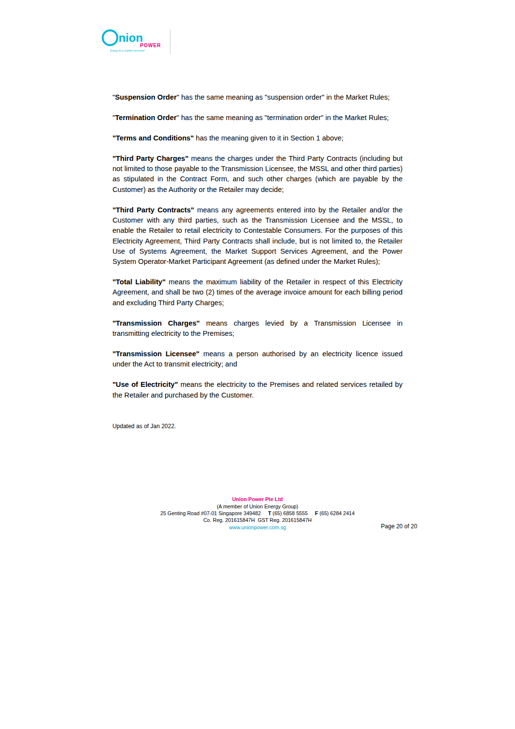nion POWER Energy for a brighter tomorrow!
"Suspension Order" has the same meaning as "suspension order" in the Market Rules;
"Termination Order" has the same meaning as "termination order" in the Market Rules;
"Terms and Conditions" has the meaning given to it in Section 1 above;
"Third Party Charges" means the charges under the Third Party Contracts (including but not limited to those payable to the Transmission Licensee, the MSSL and other third parties) as stipulated in the Contract Form, and such other charges (which are payable by the Customer) as the Authority or the Retailer may decide;
"Third Party Contracts" means any agreements entered into by the Retailer and/or the Customer with any third parties, such as the Transmission Licensee and the MSSL, to enable the Retailer to retail electricity to Contestable Consumers. For the purposes of this Electricity Agreement, Third Party Contracts shall include, but is not limited to, the Retailer Use of Systems Agreement, the Market Support Services Agreement, and the Power System Operator-Market Participant Agreement (as defined under the Market Rules);
"Total Liability" means the maximum liability of the Retailer in respect of this Electricity Agreement, and shall be two (2) times of the average invoice amount for each billing period and excluding Third Party Charges;
"Transmission Charges" means charges levied by a Transmission Licensee in transmitting electricity to the Premises;
"Transmission Licensee" means a person authorised by an electricity licence issued under the Act to transmit electricity; and
"Use of Electricity" means the electricity to the Premises and related services retailed by the Retailer and purchased by the Customer.
Updated as of Jan 2022.
Union Power Pte Ltd
(A member of Union Energy Group)
25 Genting Road #07-01 Singapore 349482 T (65) 6858 5555 F (65) 6284 2414
Co. Reg. 201615847H GST Reg. 201615847H
www.unionpower.com.sg
Page 20 of 20